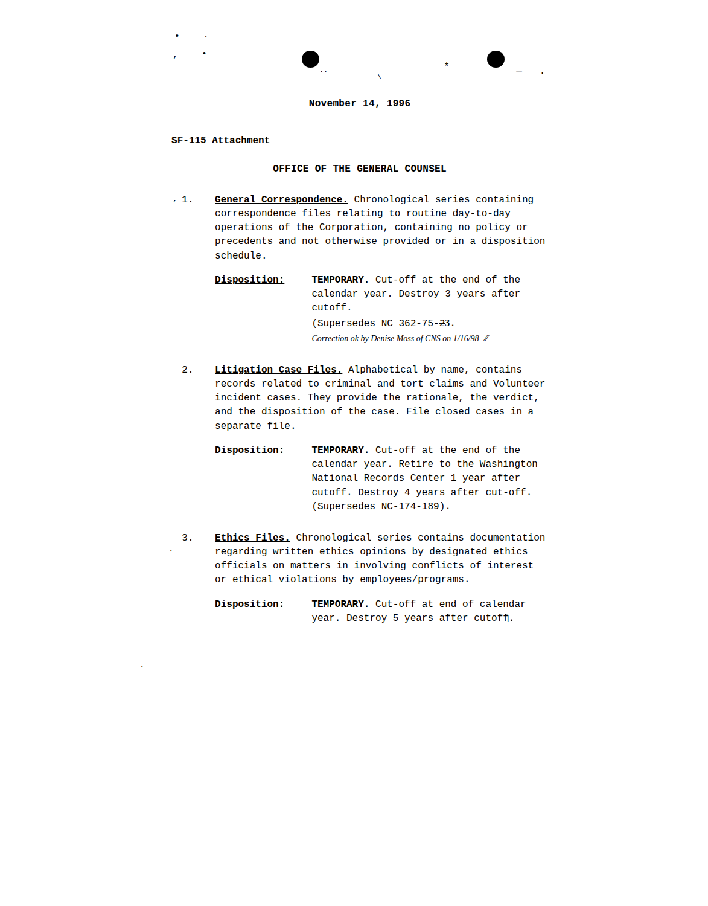• ` , • .. \ * — .
November 14, 1996
SF-115 Attachment
OFFICE OF THE GENERAL COUNSEL
, 1. General Correspondence. Chronological series containing correspondence files relating to routine day-to-day operations of the Corporation, containing no policy or precedents and not otherwise provided or in a disposition schedule.
Disposition:
TEMPORARY. Cut-off at the end of the calendar year. Destroy 3 years after cutoff.
(Supersedes NC 362-75-23. Correction ok by Denise Moss of CNS on 1/16/98 ⁄⁄
2. Litigation Case Files. Alphabetical by name, contains records related to criminal and tort claims and Volunteer incident cases. They provide the rationale, the verdict, and the disposition of the case. File closed cases in a separate file.
Disposition:
TEMPORARY. Cut-off at the end of the calendar year. Retire to the Washington National Records Center 1 year after cutoff. Destroy 4 years after cut-off. (Supersedes NC-174-189).
3. Ethics Files. Chronological series contains documentation regarding written ethics opinions by designated ethics officials on matters in involving conflicts of interest or ethical violations by employees/programs.
Disposition:
TEMPORARY. Cut-off at end of calendar year. Destroy 5 years after cutoff.
. | .